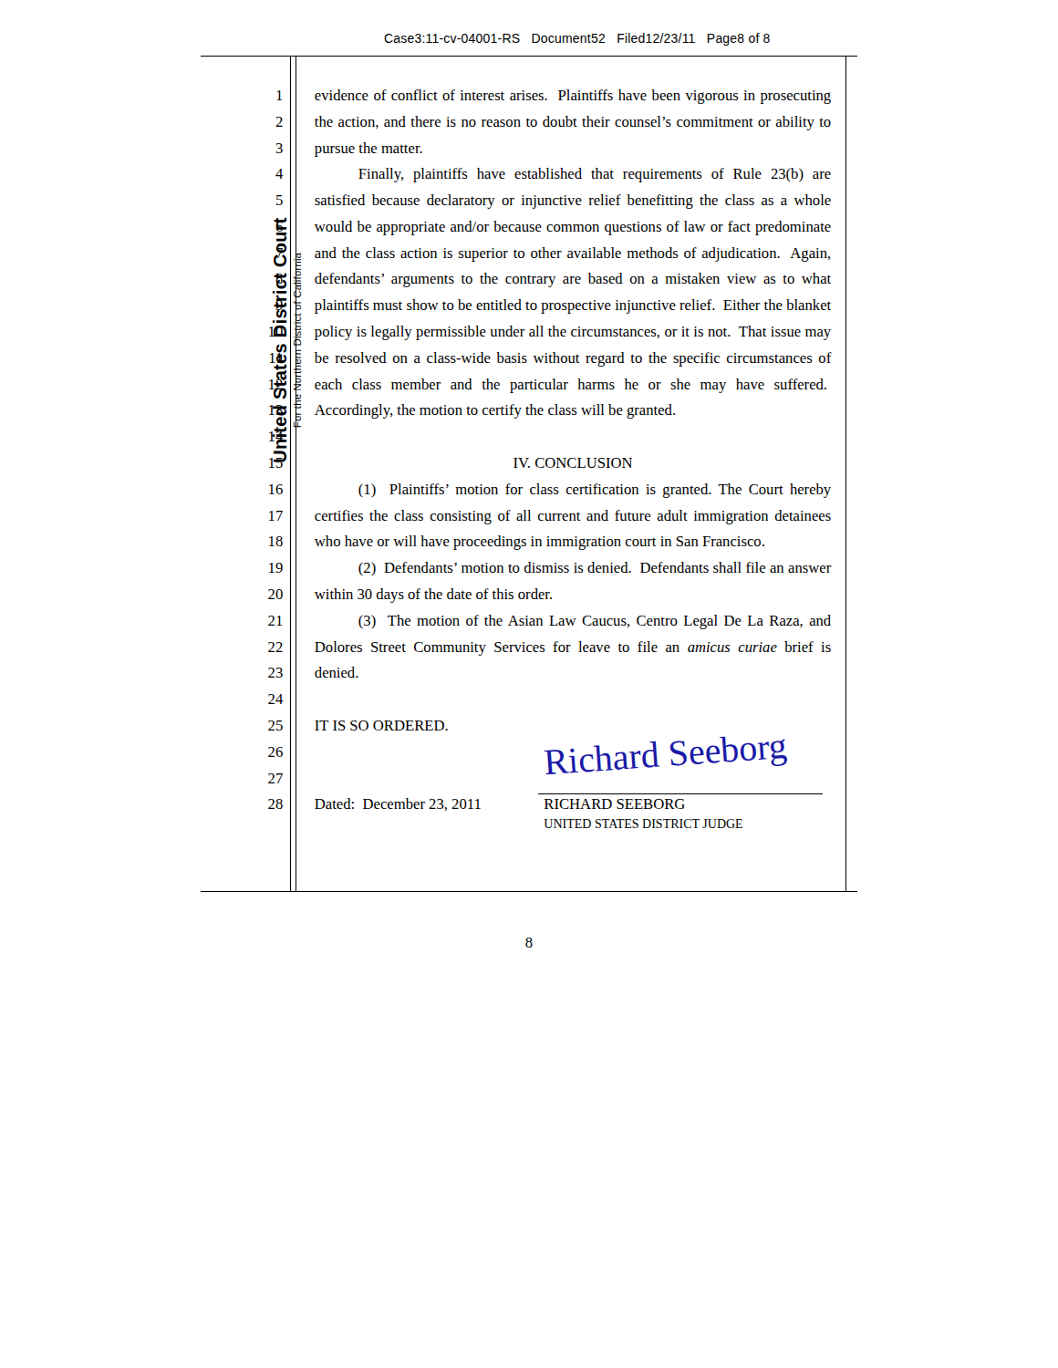Case3:11-cv-04001-RS Document52 Filed12/23/11 Page8 of 8
United States District Court
For the Northern District of California
1
2
3
4
5
6
7
8
9
10
11
12
13
14
15
16
17
18
19
20
21
22
23
24
25
26
27
28
evidence of conflict of interest arises. Plaintiffs have been vigorous in prosecuting the action, and there is no reason to doubt their counsel’s commitment or ability to pursue the matter.
Finally, plaintiffs have established that requirements of Rule 23(b) are satisfied because declaratory or injunctive relief benefitting the class as a whole would be appropriate and/or because common questions of law or fact predominate and the class action is superior to other available methods of adjudication. Again, defendants’ arguments to the contrary are based on a mistaken view as to what plaintiffs must show to be entitled to prospective injunctive relief. Either the blanket policy is legally permissible under all the circumstances, or it is not. That issue may be resolved on a class-wide basis without regard to the specific circumstances of each class member and the particular harms he or she may have suffered. Accordingly, the motion to certify the class will be granted.
IV. CONCLUSION
(1) Plaintiffs’ motion for class certification is granted. The Court hereby certifies the class consisting of all current and future adult immigration detainees who have or will have proceedings in immigration court in San Francisco.
(2) Defendants’ motion to dismiss is denied. Defendants shall file an answer within 30 days of the date of this order.
(3) The motion of the Asian Law Caucus, Centro Legal De La Raza, and Dolores Street Community Services for leave to file an amicus curiae brief is denied.
IT IS SO ORDERED.
Dated: December 23, 2011
Richard Seeborg
RICHARD SEEBORG
UNITED STATES DISTRICT JUDGE
8